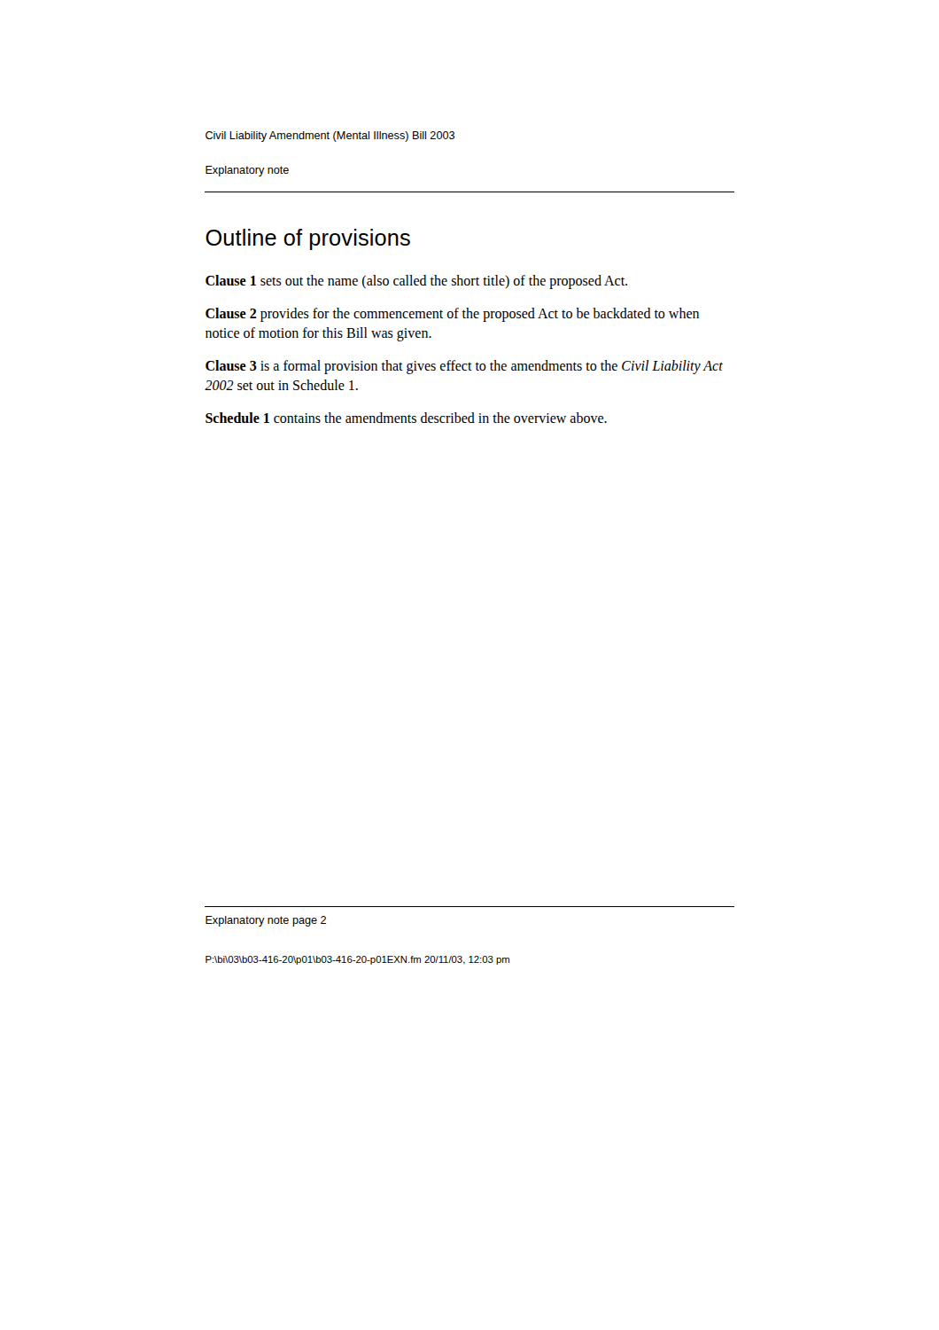Civil Liability Amendment (Mental Illness) Bill 2003
Explanatory note
Outline of provisions
Clause 1 sets out the name (also called the short title) of the proposed Act.
Clause 2 provides for the commencement of the proposed Act to be backdated to when notice of motion for this Bill was given.
Clause 3 is a formal provision that gives effect to the amendments to the Civil Liability Act 2002 set out in Schedule 1.
Schedule 1 contains the amendments described in the overview above.
Explanatory note page 2
P:\bi\03\b03-416-20\p01\b03-416-20-p01EXN.fm 20/11/03, 12:03 pm